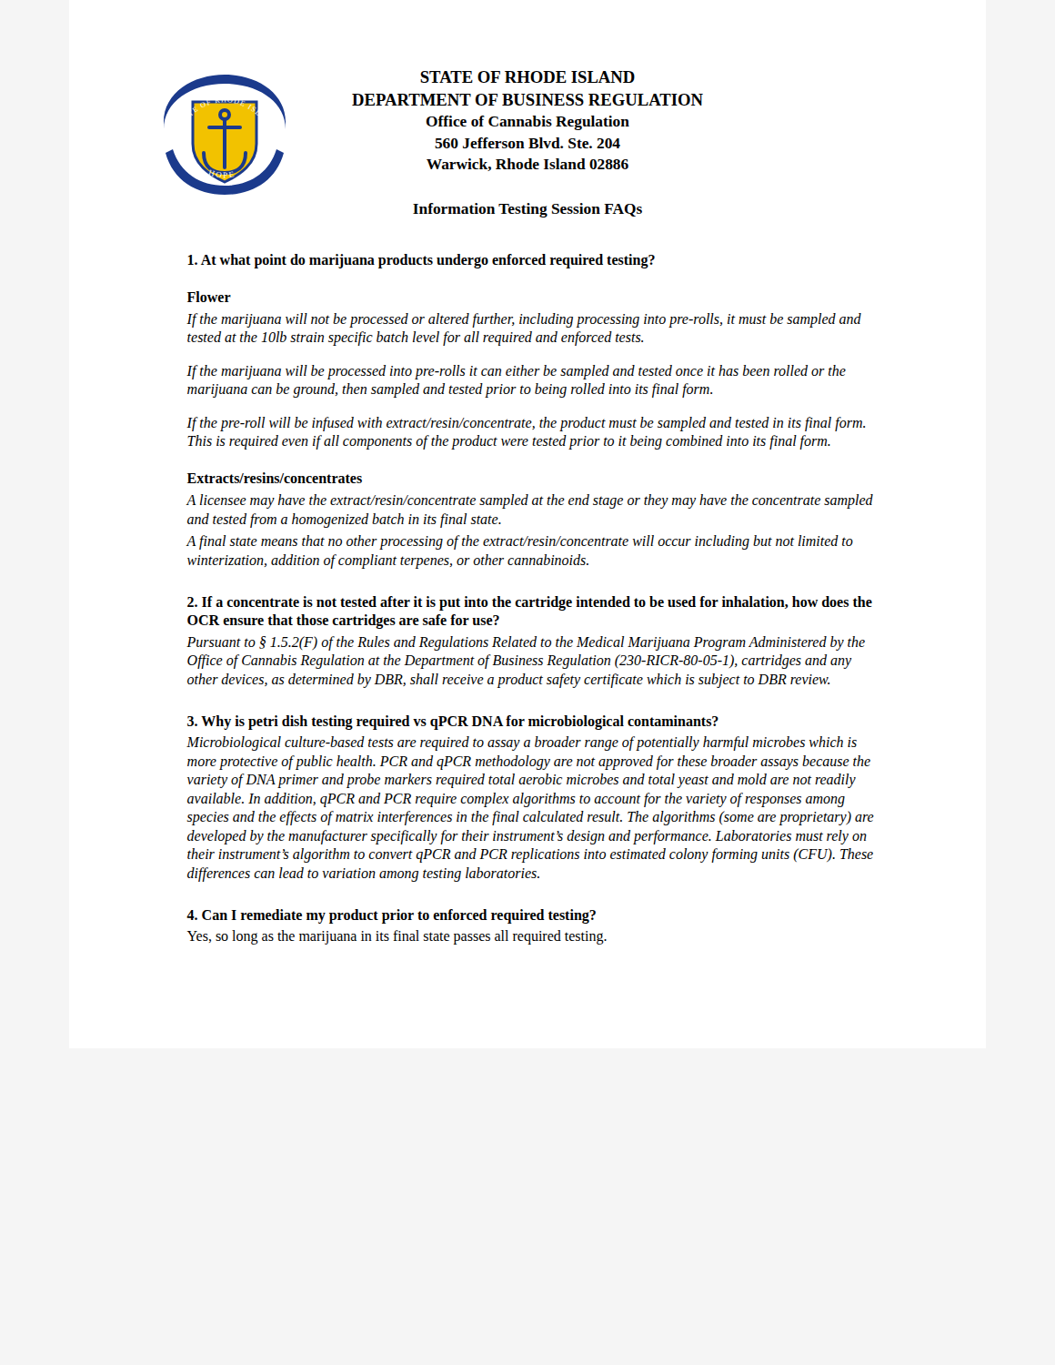STATE OF RHODE ISLAND HOPE
STATE OF RHODE ISLAND
DEPARTMENT OF BUSINESS REGULATION
Office of Cannabis Regulation
560 Jefferson Blvd. Ste. 204
Warwick, Rhode Island 02886
Information Testing Session FAQs
1. At what point do marijuana products undergo enforced required testing?
Flower
If the marijuana will not be processed or altered further, including processing into pre-rolls, it must be sampled and tested at the 10lb strain specific batch level for all required and enforced tests.
If the marijuana will be processed into pre-rolls it can either be sampled and tested once it has been rolled or the marijuana can be ground, then sampled and tested prior to being rolled into its final form.
If the pre-roll will be infused with extract/resin/concentrate, the product must be sampled and tested in its final form. This is required even if all components of the product were tested prior to it being combined into its final form.
Extracts/resins/concentrates
A licensee may have the extract/resin/concentrate sampled at the end stage or they may have the concentrate sampled and tested from a homogenized batch in its final state.
A final state means that no other processing of the extract/resin/concentrate will occur including but not limited to winterization, addition of compliant terpenes, or other cannabinoids.
2. If a concentrate is not tested after it is put into the cartridge intended to be used for inhalation, how does the OCR ensure that those cartridges are safe for use?
Pursuant to § 1.5.2(F) of the Rules and Regulations Related to the Medical Marijuana Program Administered by the Office of Cannabis Regulation at the Department of Business Regulation (230-RICR-80-05-1), cartridges and any other devices, as determined by DBR, shall receive a product safety certificate which is subject to DBR review.
3. Why is petri dish testing required vs qPCR DNA for microbiological contaminants?
Microbiological culture-based tests are required to assay a broader range of potentially harmful microbes which is more protective of public health. PCR and qPCR methodology are not approved for these broader assays because the variety of DNA primer and probe markers required total aerobic microbes and total yeast and mold are not readily available. In addition, qPCR and PCR require complex algorithms to account for the variety of responses among species and the effects of matrix interferences in the final calculated result. The algorithms (some are proprietary) are developed by the manufacturer specifically for their instrument’s design and performance. Laboratories must rely on their instrument’s algorithm to convert qPCR and PCR replications into estimated colony forming units (CFU). These differences can lead to variation among testing laboratories.
4. Can I remediate my product prior to enforced required testing?
Yes, so long as the marijuana in its final state passes all required testing.